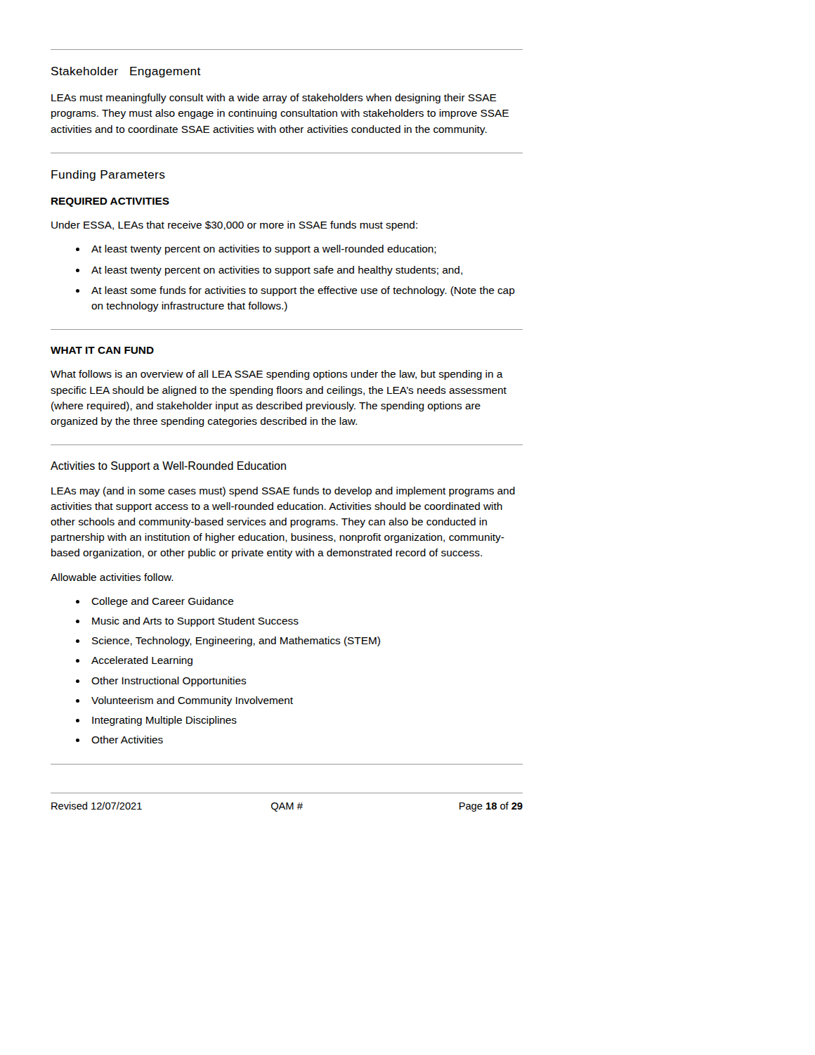Stakeholder Engagement
LEAs must meaningfully consult with a wide array of stakeholders when designing their SSAE programs. They must also engage in continuing consultation with stakeholders to improve SSAE activities and to coordinate SSAE activities with other activities conducted in the community.
Funding Parameters
REQUIRED ACTIVITIES
Under ESSA, LEAs that receive $30,000 or more in SSAE funds must spend:
At least twenty percent on activities to support a well-rounded education;
At least twenty percent on activities to support safe and healthy students; and,
At least some funds for activities to support the effective use of technology. (Note the cap on technology infrastructure that follows.)
WHAT IT CAN FUND
What follows is an overview of all LEA SSAE spending options under the law, but spending in a specific LEA should be aligned to the spending floors and ceilings, the LEA’s needs assessment (where required), and stakeholder input as described previously. The spending options are organized by the three spending categories described in the law.
Activities to Support a Well-Rounded Education
LEAs may (and in some cases must) spend SSAE funds to develop and implement programs and activities that support access to a well-rounded education. Activities should be coordinated with other schools and community-based services and programs. They can also be conducted in partnership with an institution of higher education, business, nonprofit organization, community-based organization, or other public or private entity with a demonstrated record of success.
Allowable activities follow.
College and Career Guidance
Music and Arts to Support Student Success
Science, Technology, Engineering, and Mathematics (STEM)
Accelerated Learning
Other Instructional Opportunities
Volunteerism and Community Involvement
Integrating Multiple Disciplines
Other Activities
Revised 12/07/2021
QAM #
Page 18 of 29